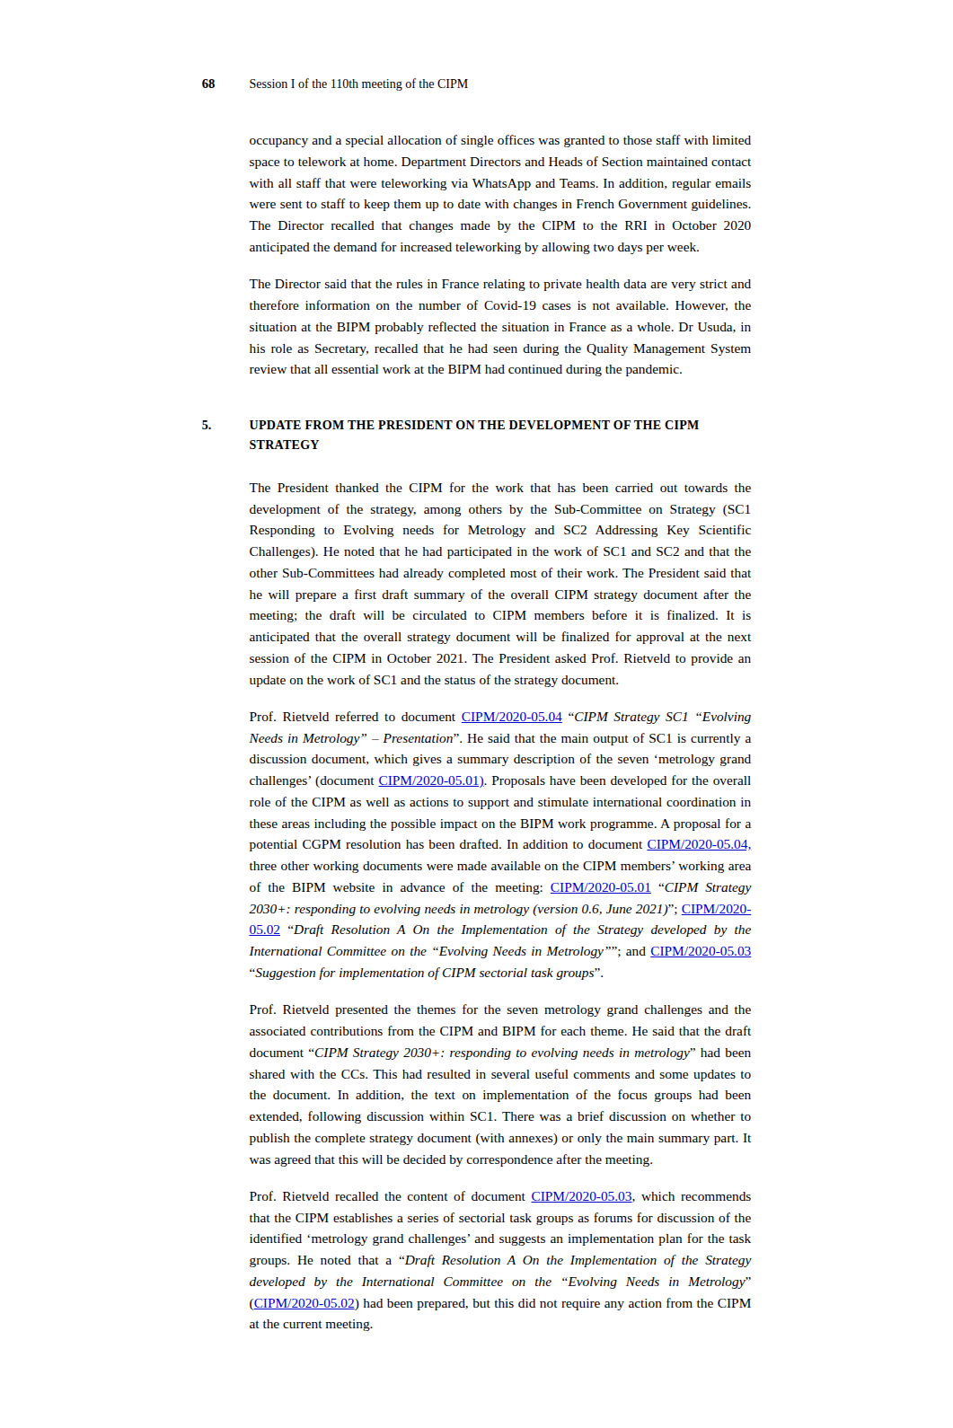68 Session I of the 110th meeting of the CIPM
occupancy and a special allocation of single offices was granted to those staff with limited space to telework at home. Department Directors and Heads of Section maintained contact with all staff that were teleworking via WhatsApp and Teams. In addition, regular emails were sent to staff to keep them up to date with changes in French Government guidelines. The Director recalled that changes made by the CIPM to the RRI in October 2020 anticipated the demand for increased teleworking by allowing two days per week.
The Director said that the rules in France relating to private health data are very strict and therefore information on the number of Covid-19 cases is not available. However, the situation at the BIPM probably reflected the situation in France as a whole. Dr Usuda, in his role as Secretary, recalled that he had seen during the Quality Management System review that all essential work at the BIPM had continued during the pandemic.
5. UPDATE FROM THE PRESIDENT ON THE DEVELOPMENT OF THE CIPM STRATEGY
The President thanked the CIPM for the work that has been carried out towards the development of the strategy, among others by the Sub-Committee on Strategy (SC1 Responding to Evolving needs for Metrology and SC2 Addressing Key Scientific Challenges). He noted that he had participated in the work of SC1 and SC2 and that the other Sub-Committees had already completed most of their work. The President said that he will prepare a first draft summary of the overall CIPM strategy document after the meeting; the draft will be circulated to CIPM members before it is finalized. It is anticipated that the overall strategy document will be finalized for approval at the next session of the CIPM in October 2021. The President asked Prof. Rietveld to provide an update on the work of SC1 and the status of the strategy document.
Prof. Rietveld referred to document CIPM/2020-05.04 “CIPM Strategy SC1 “Evolving Needs in Metrology” – Presentation”. He said that the main output of SC1 is currently a discussion document, which gives a summary description of the seven ‘metrology grand challenges’ (document CIPM/2020-05.01). Proposals have been developed for the overall role of the CIPM as well as actions to support and stimulate international coordination in these areas including the possible impact on the BIPM work programme. A proposal for a potential CGPM resolution has been drafted. In addition to document CIPM/2020-05.04, three other working documents were made available on the CIPM members’ working area of the BIPM website in advance of the meeting: CIPM/2020-05.01 “CIPM Strategy 2030+: responding to evolving needs in metrology (version 0.6, June 2021)”; CIPM/2020-05.02 “Draft Resolution A On the Implementation of the Strategy developed by the International Committee on the “Evolving Needs in Metrology””; and CIPM/2020-05.03 “Suggestion for implementation of CIPM sectorial task groups”.
Prof. Rietveld presented the themes for the seven metrology grand challenges and the associated contributions from the CIPM and BIPM for each theme. He said that the draft document “CIPM Strategy 2030+: responding to evolving needs in metrology” had been shared with the CCs. This had resulted in several useful comments and some updates to the document. In addition, the text on implementation of the focus groups had been extended, following discussion within SC1. There was a brief discussion on whether to publish the complete strategy document (with annexes) or only the main summary part. It was agreed that this will be decided by correspondence after the meeting.
Prof. Rietveld recalled the content of document CIPM/2020-05.03, which recommends that the CIPM establishes a series of sectorial task groups as forums for discussion of the identified ‘metrology grand challenges’ and suggests an implementation plan for the task groups. He noted that a “Draft Resolution A On the Implementation of the Strategy developed by the International Committee on the “Evolving Needs in Metrology” (CIPM/2020-05.02) had been prepared, but this did not require any action from the CIPM at the current meeting.